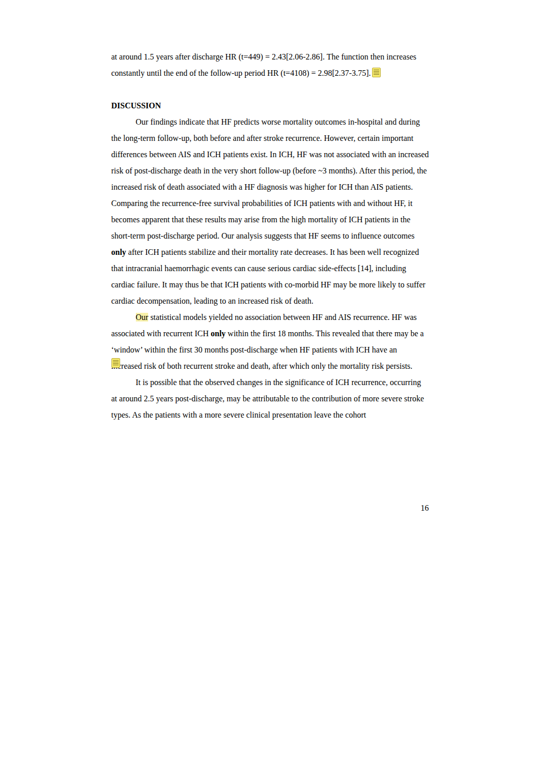at around 1.5 years after discharge HR (t=449) = 2.43[2.06-2.86]. The function then increases constantly until the end of the follow-up period HR (t=4108) = 2.98[2.37-3.75].
DISCUSSION
Our findings indicate that HF predicts worse mortality outcomes in-hospital and during the long-term follow-up, both before and after stroke recurrence. However, certain important differences between AIS and ICH patients exist. In ICH, HF was not associated with an increased risk of post-discharge death in the very short follow-up (before ~3 months). After this period, the increased risk of death associated with a HF diagnosis was higher for ICH than AIS patients. Comparing the recurrence-free survival probabilities of ICH patients with and without HF, it becomes apparent that these results may arise from the high mortality of ICH patients in the short-term post-discharge period. Our analysis suggests that HF seems to influence outcomes only after ICH patients stabilize and their mortality rate decreases. It has been well recognized that intracranial haemorrhagic events can cause serious cardiac side-effects [14], including cardiac failure. It may thus be that ICH patients with co-morbid HF may be more likely to suffer cardiac decompensation, leading to an increased risk of death.
Our statistical models yielded no association between HF and AIS recurrence. HF was associated with recurrent ICH only within the first 18 months. This revealed that there may be a ‘window’ within the first 30 months post-discharge when HF patients with ICH have an increased risk of both recurrent stroke and death, after which only the mortality risk persists.
It is possible that the observed changes in the significance of ICH recurrence, occurring at around 2.5 years post-discharge, may be attributable to the contribution of more severe stroke types. As the patients with a more severe clinical presentation leave the cohort
16